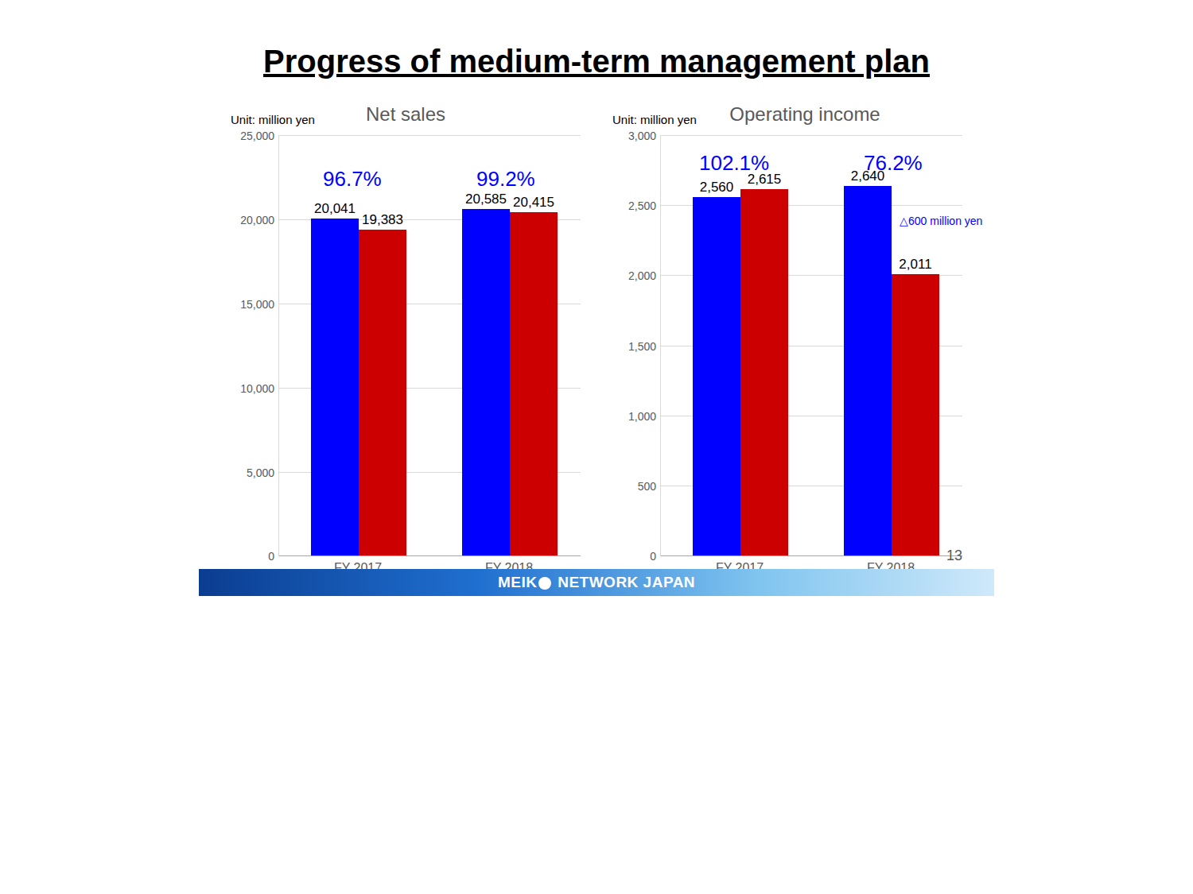Progress of medium-term management plan
Unit: million yen
Net sales
25,000
20,000
15,000
10,000
5,000
0
20,041
19,383
96.7%
20,585
20,415
99.2%
FY 2017
FY 2018
Midium-term Plan
Results (FY 2017), Plan (FY 2018)
Unit: million yen
Operating income
3,000
2,500
2,000
1,500
1,000
500
0
2,560
2,615
102.1%
2,640
2,011
76.2%
△600 million yen
FY 2017
FY 2018
Midium-term Plan
Results (FY 2017), Plan (FY 2018)
13
MEIK NETWORK JAPAN